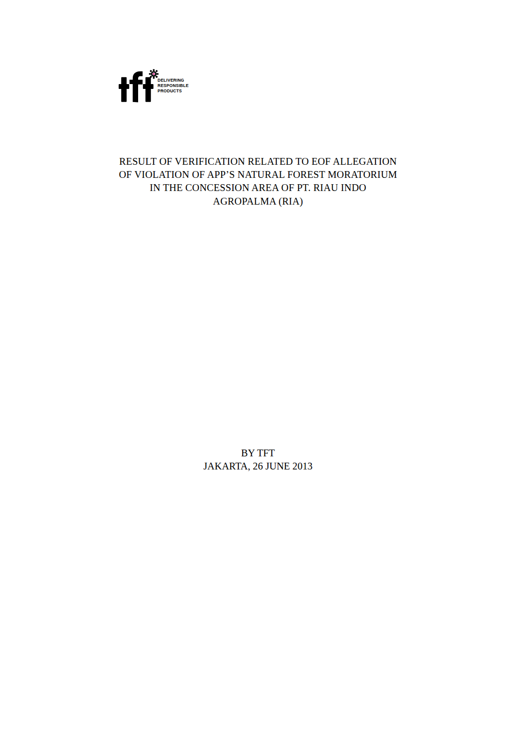DELIVERING RESPONSIBLE PRODUCTS
Result of Verification Related to EOF Allegation of Violation of APP’s Natural Forest Moratorium in the Concession Area of PT. Riau Indo Agropalma (RIA)
By TFT
Jakarta, 26 June 2013